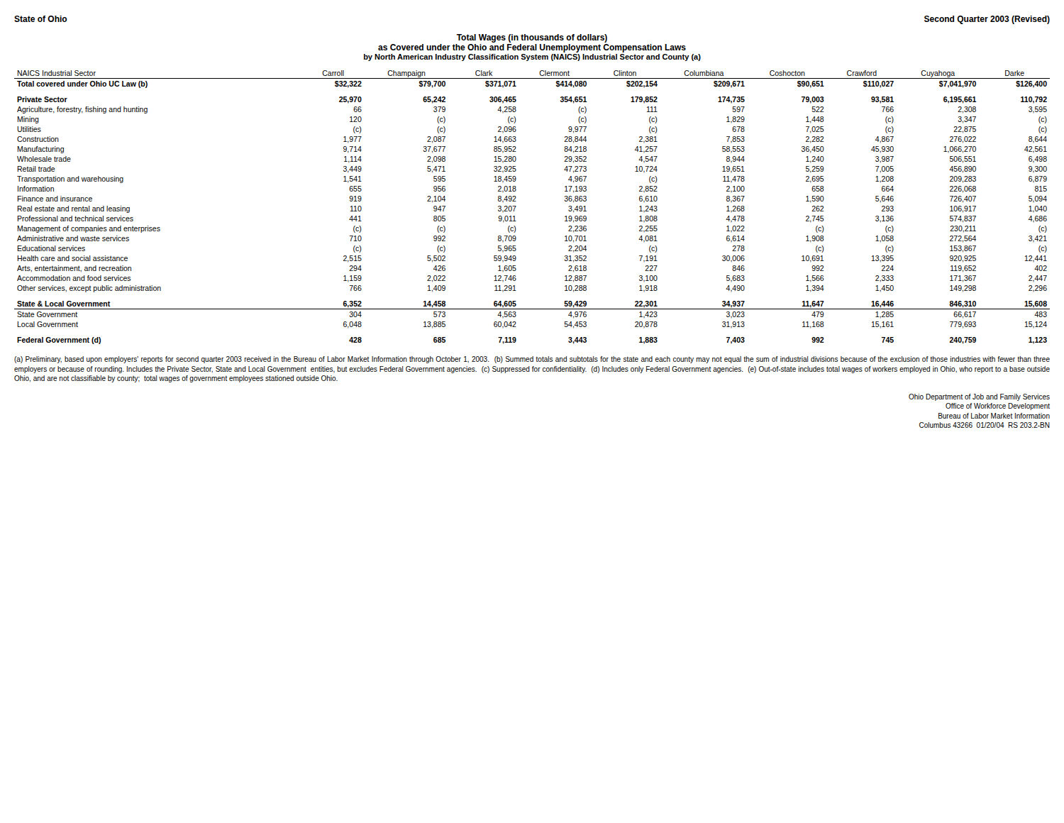State of Ohio
Second Quarter 2003 (Revised)
Total Wages (in thousands of dollars)
as Covered under the Ohio and Federal Unemployment Compensation Laws
by North American Industry Classification System (NAICS) Industrial Sector and County (a)
| NAICS Industrial Sector | Carroll | Champaign | Clark | Clermont | Clinton | Columbiana | Coshocton | Crawford | Cuyahoga | Darke |
| --- | --- | --- | --- | --- | --- | --- | --- | --- | --- | --- |
| Total covered under Ohio UC Law (b) | $32,322 | $79,700 | $371,071 | $414,080 | $202,154 | $209,671 | $90,651 | $110,027 | $7,041,970 | $126,400 |
| Private Sector | 25,970 | 65,242 | 306,465 | 354,651 | 179,852 | 174,735 | 79,003 | 93,581 | 6,195,661 | 110,792 |
| Agriculture, forestry, fishing and hunting | 66 | 379 | 4,258 | (c) | 111 | 597 | 522 | 766 | 2,308 | 3,595 |
| Mining | 120 | (c) | (c) | (c) | (c) | 1,829 | 1,448 | (c) | 3,347 | (c) |
| Utilities | (c) | (c) | 2,096 | 9,977 | (c) | 678 | 7,025 | (c) | 22,875 | (c) |
| Construction | 1,977 | 2,087 | 14,663 | 28,844 | 2,381 | 7,853 | 2,282 | 4,867 | 276,022 | 8,644 |
| Manufacturing | 9,714 | 37,677 | 85,952 | 84,218 | 41,257 | 58,553 | 36,450 | 45,930 | 1,066,270 | 42,561 |
| Wholesale trade | 1,114 | 2,098 | 15,280 | 29,352 | 4,547 | 8,944 | 1,240 | 3,987 | 506,551 | 6,498 |
| Retail trade | 3,449 | 5,471 | 32,925 | 47,273 | 10,724 | 19,651 | 5,259 | 7,005 | 456,890 | 9,300 |
| Transportation and warehousing | 1,541 | 595 | 18,459 | 4,967 | (c) | 11,478 | 2,695 | 1,208 | 209,283 | 6,879 |
| Information | 655 | 956 | 2,018 | 17,193 | 2,852 | 2,100 | 658 | 664 | 226,068 | 815 |
| Finance and insurance | 919 | 2,104 | 8,492 | 36,863 | 6,610 | 8,367 | 1,590 | 5,646 | 726,407 | 5,094 |
| Real estate and rental and leasing | 110 | 947 | 3,207 | 3,491 | 1,243 | 1,268 | 262 | 293 | 106,917 | 1,040 |
| Professional and technical services | 441 | 805 | 9,011 | 19,969 | 1,808 | 4,478 | 2,745 | 3,136 | 574,837 | 4,686 |
| Management of companies and enterprises | (c) | (c) | (c) | 2,236 | 2,255 | 1,022 | (c) | (c) | 230,211 | (c) |
| Administrative and waste services | 710 | 992 | 8,709 | 10,701 | 4,081 | 6,614 | 1,908 | 1,058 | 272,564 | 3,421 |
| Educational services | (c) | (c) | 5,965 | 2,204 | (c) | 278 | (c) | (c) | 153,867 | (c) |
| Health care and social assistance | 2,515 | 5,502 | 59,949 | 31,352 | 7,191 | 30,006 | 10,691 | 13,395 | 920,925 | 12,441 |
| Arts, entertainment, and recreation | 294 | 426 | 1,605 | 2,618 | 227 | 846 | 992 | 224 | 119,652 | 402 |
| Accommodation and food services | 1,159 | 2,022 | 12,746 | 12,887 | 3,100 | 5,683 | 1,566 | 2,333 | 171,367 | 2,447 |
| Other services, except public administration | 766 | 1,409 | 11,291 | 10,288 | 1,918 | 4,490 | 1,394 | 1,450 | 149,298 | 2,296 |
| State & Local Government | 6,352 | 14,458 | 64,605 | 59,429 | 22,301 | 34,937 | 11,647 | 16,446 | 846,310 | 15,608 |
| State Government | 304 | 573 | 4,563 | 4,976 | 1,423 | 3,023 | 479 | 1,285 | 66,617 | 483 |
| Local Government | 6,048 | 13,885 | 60,042 | 54,453 | 20,878 | 31,913 | 11,168 | 15,161 | 779,693 | 15,124 |
| Federal Government (d) | 428 | 685 | 7,119 | 3,443 | 1,883 | 7,403 | 992 | 745 | 240,759 | 1,123 |
(a) Preliminary, based upon employers' reports for second quarter 2003 received in the Bureau of Labor Market Information through October 1, 2003. (b) Summed totals and subtotals for the state and each county may not equal the sum of industrial divisions because of the exclusion of those industries with fewer than three employers or because of rounding. Includes the Private Sector, State and Local Government entities, but excludes Federal Government agencies. (c) Suppressed for confidentiality. (d) Includes only Federal Government agencies. (e) Out-of-state includes total wages of workers employed in Ohio, who report to a base outside Ohio, and are not classifiable by county; total wages of government employees stationed outside Ohio.
Ohio Department of Job and Family Services
Office of Workforce Development
Bureau of Labor Market Information
Columbus 43266 01/20/04 RS 203.2-BN